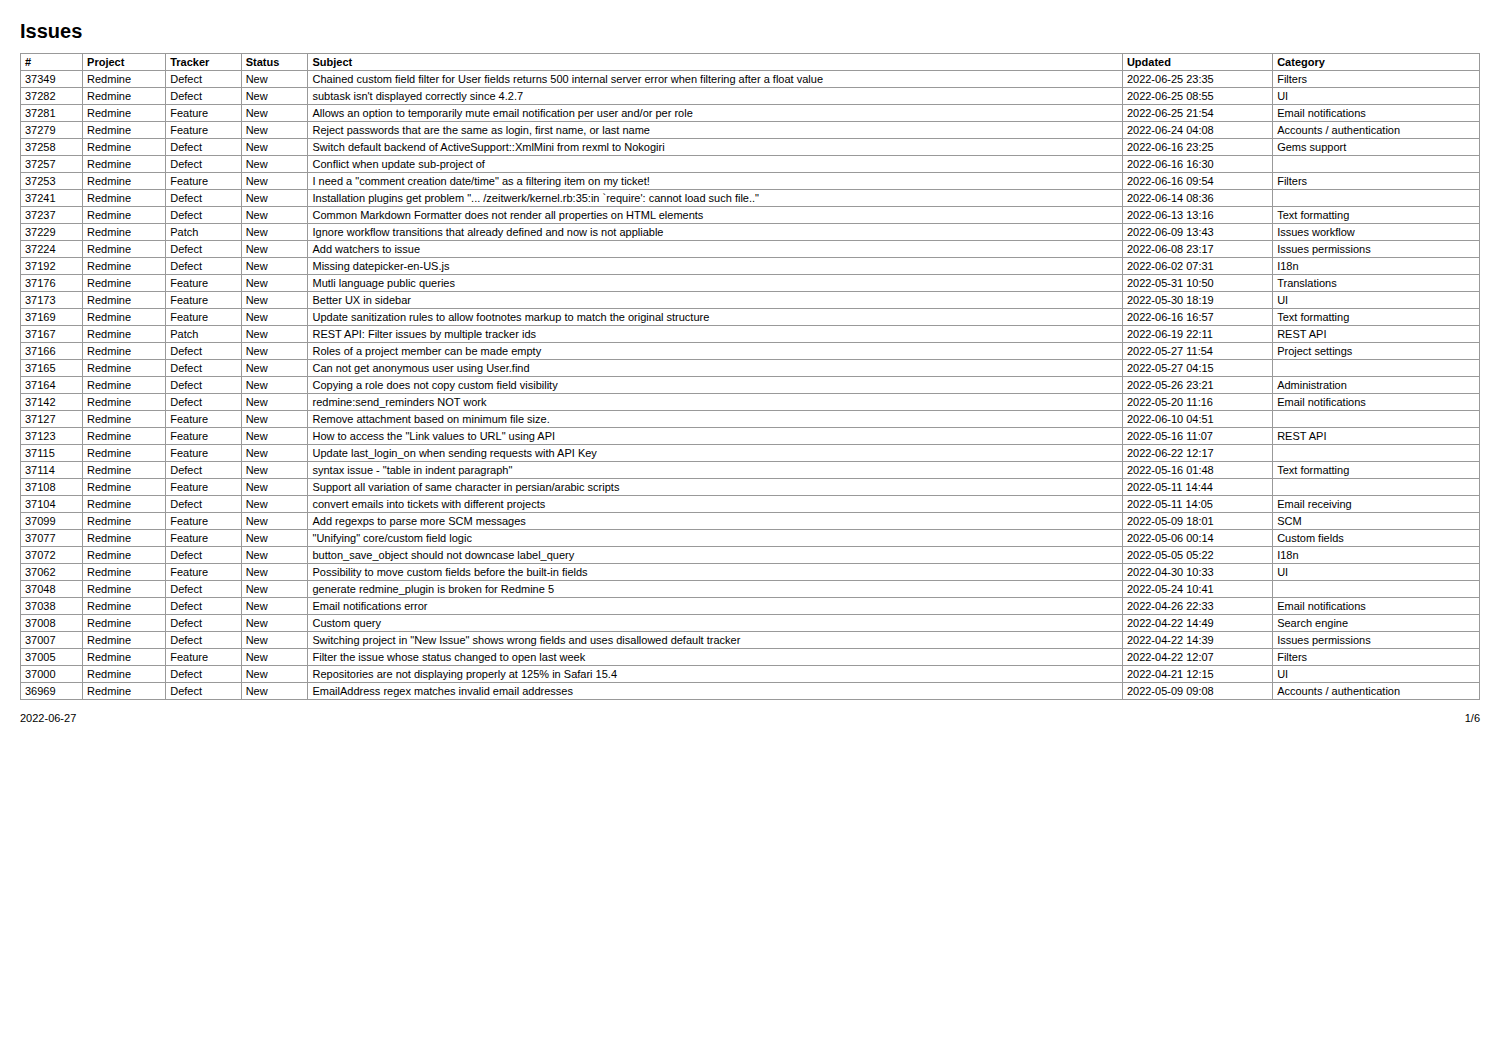Issues
| # | Project | Tracker | Status | Subject | Updated | Category |
| --- | --- | --- | --- | --- | --- | --- |
| 37349 | Redmine | Defect | New | Chained custom field filter for User fields returns 500 internal server error when filtering after a float value | 2022-06-25 23:35 | Filters |
| 37282 | Redmine | Defect | New | subtask isn't displayed correctly since 4.2.7 | 2022-06-25 08:55 | UI |
| 37281 | Redmine | Feature | New | Allows an option to temporarily mute email notification per user and/or per role | 2022-06-25 21:54 | Email notifications |
| 37279 | Redmine | Feature | New | Reject passwords that are the same as login, first name, or last name | 2022-06-24 04:08 | Accounts / authentication |
| 37258 | Redmine | Defect | New | Switch default backend of ActiveSupport::XmlMini from rexml to Nokogiri | 2022-06-16 23:25 | Gems support |
| 37257 | Redmine | Defect | New | Conflict when update sub-project of | 2022-06-16 16:30 | |
| 37253 | Redmine | Feature | New | I need a "comment creation date/time" as a filtering item on my ticket! | 2022-06-16 09:54 | Filters |
| 37241 | Redmine | Defect | New | Installation plugins get problem "... /zeitwerk/kernel.rb:35:in `require': cannot load such file.." | 2022-06-14 08:36 | |
| 37237 | Redmine | Defect | New | Common Markdown Formatter does not render all properties on HTML elements | 2022-06-13 13:16 | Text formatting |
| 37229 | Redmine | Patch | New | Ignore workflow transitions that already defined and now is not appliable | 2022-06-09 13:43 | Issues workflow |
| 37224 | Redmine | Defect | New | Add watchers to issue | 2022-06-08 23:17 | Issues permissions |
| 37192 | Redmine | Defect | New | Missing datepicker-en-US.js | 2022-06-02 07:31 | I18n |
| 37176 | Redmine | Feature | New | Mutli language public queries | 2022-05-31 10:50 | Translations |
| 37173 | Redmine | Feature | New | Better UX in sidebar | 2022-05-30 18:19 | UI |
| 37169 | Redmine | Feature | New | Update sanitization rules to allow footnotes markup to match the original structure | 2022-06-16 16:57 | Text formatting |
| 37167 | Redmine | Patch | New | REST API: Filter issues by multiple tracker ids | 2022-06-19 22:11 | REST API |
| 37166 | Redmine | Defect | New | Roles of a project member can be made empty | 2022-05-27 11:54 | Project settings |
| 37165 | Redmine | Defect | New | Can not get anonymous user using User.find | 2022-05-27 04:15 | |
| 37164 | Redmine | Defect | New | Copying a role does not copy custom field visibility | 2022-05-26 23:21 | Administration |
| 37142 | Redmine | Defect | New | redmine:send_reminders NOT work | 2022-05-20 11:16 | Email notifications |
| 37127 | Redmine | Feature | New | Remove attachment based on minimum file size. | 2022-06-10 04:51 | |
| 37123 | Redmine | Feature | New | How to access the "Link values to URL" using API | 2022-05-16 11:07 | REST API |
| 37115 | Redmine | Feature | New | Update last_login_on when sending requests with API Key | 2022-06-22 12:17 | |
| 37114 | Redmine | Defect | New | syntax issue - "table in indent paragraph" | 2022-05-16 01:48 | Text formatting |
| 37108 | Redmine | Feature | New | Support all variation of same character in persian/arabic scripts | 2022-05-11 14:44 | |
| 37104 | Redmine | Defect | New | convert emails into tickets with different projects | 2022-05-11 14:05 | Email receiving |
| 37099 | Redmine | Feature | New | Add regexps to parse more SCM messages | 2022-05-09 18:01 | SCM |
| 37077 | Redmine | Feature | New | "Unifying" core/custom field logic | 2022-05-06 00:14 | Custom fields |
| 37072 | Redmine | Defect | New | button_save_object should not downcase label_query | 2022-05-05 05:22 | I18n |
| 37062 | Redmine | Feature | New | Possibility to move custom fields before the built-in fields | 2022-04-30 10:33 | UI |
| 37048 | Redmine | Defect | New | generate redmine_plugin is broken for Redmine 5 | 2022-05-24 10:41 | |
| 37038 | Redmine | Defect | New | Email notifications error | 2022-04-26 22:33 | Email notifications |
| 37008 | Redmine | Defect | New | Custom query | 2022-04-22 14:49 | Search engine |
| 37007 | Redmine | Defect | New | Switching project in "New Issue" shows wrong fields and uses disallowed default tracker | 2022-04-22 14:39 | Issues permissions |
| 37005 | Redmine | Feature | New | Filter the issue whose status changed to open last week | 2022-04-22 12:07 | Filters |
| 37000 | Redmine | Defect | New | Repositories are not displaying properly at 125% in Safari 15.4 | 2022-04-21 12:15 | UI |
| 36969 | Redmine | Defect | New | EmailAddress regex matches invalid email addresses | 2022-05-09 09:08 | Accounts / authentication |
2022-06-27 1/6